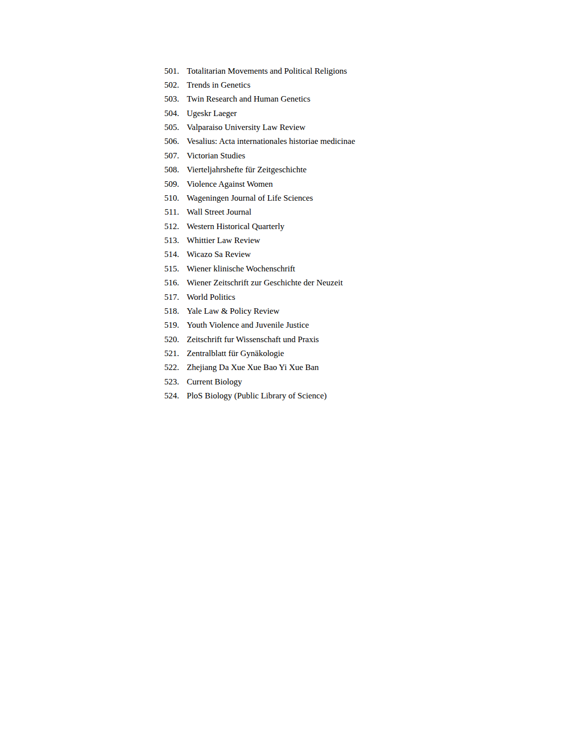501. Totalitarian Movements and Political Religions
502. Trends in Genetics
503. Twin Research and Human Genetics
504. Ugeskr Laeger
505. Valparaiso University Law Review
506. Vesalius: Acta internationales historiae medicinae
507. Victorian Studies
508. Vierteljahrshefte für Zeitgeschichte
509. Violence Against Women
510. Wageningen Journal of Life Sciences
511. Wall Street Journal
512. Western Historical Quarterly
513. Whittier Law Review
514. Wicazo Sa Review
515. Wiener klinische Wochenschrift
516. Wiener Zeitschrift zur Geschichte der Neuzeit
517. World Politics
518. Yale Law & Policy Review
519. Youth Violence and Juvenile Justice
520. Zeitschrift fur Wissenschaft und Praxis
521. Zentralblatt für Gynäkologie
522. Zhejiang Da Xue Xue Bao Yi Xue Ban
523. Current Biology
524. PloS Biology (Public Library of Science)